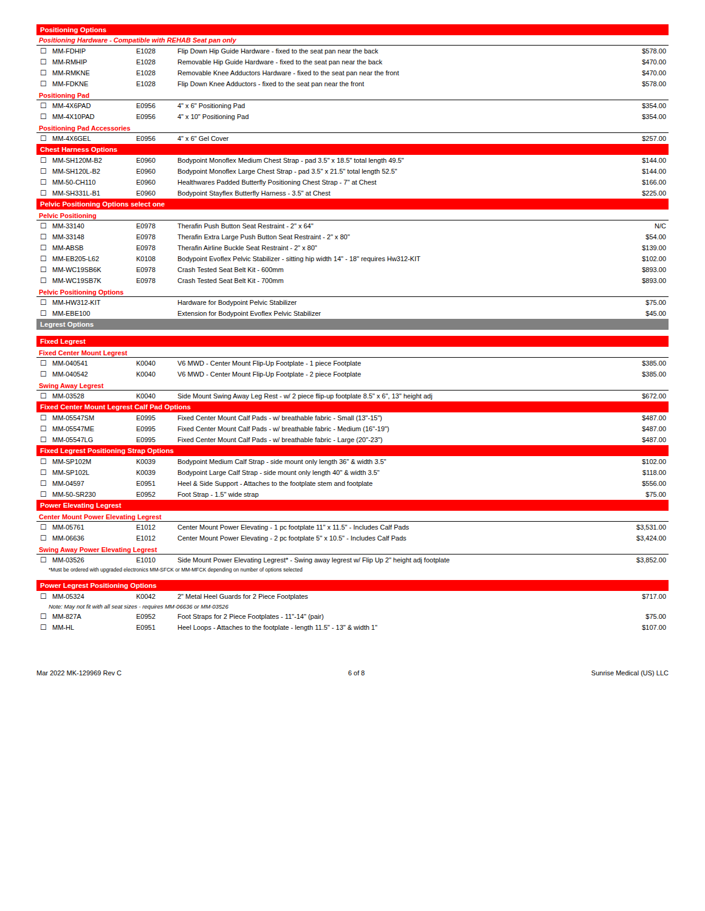| Positioning Options |
| Positioning Hardware - Compatible with REHAB Seat pan only |
| ☐ | MM-FDHIP | E1028 | Flip Down Hip Guide Hardware - fixed to the seat pan near the back | $578.00 |
| ☐ | MM-RMHIP | E1028 | Removable Hip Guide Hardware - fixed to the seat pan near the back | $470.00 |
| ☐ | MM-RMKNE | E1028 | Removable Knee Adductors Hardware - fixed to the seat pan near the front | $470.00 |
| ☐ | MM-FDKNE | E1028 | Flip Down Knee Adductors - fixed to the seat pan near the front | $578.00 |
| Positioning Pad |
| ☐ | MM-4X6PAD | E0956 | 4" x 6" Positioning Pad | $354.00 |
| ☐ | MM-4X10PAD | E0956 | 4" x 10" Positioning Pad | $354.00 |
| Positioning Pad Accessories |
| ☐ | MM-4X6GEL | E0956 | 4" x 6" Gel Cover | $257.00 |
| Chest Harness Options |
| ☐ | MM-SH120M-B2 | E0960 | Bodypoint Monoflex Medium Chest Strap - pad 3.5" x 18.5" total length 49.5" | $144.00 |
| ☐ | MM-SH120L-B2 | E0960 | Bodypoint Monoflex Large Chest Strap - pad 3.5" x 21.5" total length 52.5" | $144.00 |
| ☐ | MM-50-CH110 | E0960 | Healthwares Padded Butterfly Positioning Chest Strap - 7" at Chest | $166.00 |
| ☐ | MM-SH331L-B1 | E0960 | Bodypoint Stayflex Butterfly Harness - 3.5" at Chest | $225.00 |
| Pelvic Positioning Options select one |
| Pelvic Positioning |
| ☐ | MM-33140 | E0978 | Therafin Push Button Seat Restraint - 2" x 64" | N/C |
| ☐ | MM-33148 | E0978 | Therafin Extra Large Push Button Seat Restraint - 2" x 80" | $54.00 |
| ☐ | MM-ABSB | E0978 | Therafin Airline Buckle Seat Restraint - 2" x 80" | $139.00 |
| ☐ | MM-EB205-L62 | K0108 | Bodypoint Evoflex Pelvic Stabilizer - sitting hip width 14" - 18" requires Hw312-KIT | $102.00 |
| ☐ | MM-WC19SB6K | E0978 | Crash Tested Seat Belt Kit - 600mm | $893.00 |
| ☐ | MM-WC19SB7K | E0978 | Crash Tested Seat Belt Kit - 700mm | $893.00 |
| Pelvic Positioning Options |
| ☐ | MM-HW312-KIT | | Hardware for Bodypoint Pelvic Stabilizer | $75.00 |
| ☐ | MM-EBE100 | | Extension for Bodypoint Evoflex Pelvic Stabilizer | $45.00 |
| Legrest Options |
| Fixed Legrest |
| Fixed Center Mount Legrest |
| ☐ | MM-040541 | K0040 | V6 MWD - Center Mount Flip-Up Footplate - 1 piece Footplate | $385.00 |
| ☐ | MM-040542 | K0040 | V6 MWD - Center Mount Flip-Up Footplate - 2 piece Footplate | $385.00 |
| Swing Away Legrest |
| ☐ | MM-03528 | K0040 | Side Mount Swing Away Leg Rest - w/ 2 piece flip-up footplate 8.5" x 6", 13" height adj | $672.00 |
| Fixed Center Mount Legrest Calf Pad Options |
| ☐ | MM-05547SM | E0995 | Fixed Center Mount Calf Pads - w/ breathable fabric - Small (13"-15") | $487.00 |
| ☐ | MM-05547ME | E0995 | Fixed Center Mount Calf Pads - w/ breathable fabric - Medium (16"-19") | $487.00 |
| ☐ | MM-05547LG | E0995 | Fixed Center Mount Calf Pads - w/ breathable fabric - Large (20"-23") | $487.00 |
| Fixed Legrest Positioning Strap Options |
| ☐ | MM-SP102M | K0039 | Bodypoint Medium Calf Strap - side mount only length 36" & width 3.5" | $102.00 |
| ☐ | MM-SP102L | K0039 | Bodypoint Large Calf Strap - side mount only length 40" & width 3.5" | $118.00 |
| ☐ | MM-04597 | E0951 | Heel & Side Support - Attaches to the footplate stem and footplate | $556.00 |
| ☐ | MM-50-SR230 | E0952 | Foot Strap - 1.5" wide strap | $75.00 |
| Power Elevating Legrest |
| Center Mount Power Elevating Legrest |
| ☐ | MM-05761 | E1012 | Center Mount Power Elevating - 1 pc footplate 11" x 11.5" - Includes Calf Pads | $3,531.00 |
| ☐ | MM-06636 | E1012 | Center Mount Power Elevating - 2 pc footplate 5" x 10.5" - Includes Calf Pads | $3,424.00 |
| Swing Away Power Elevating Legrest |
| ☐ | MM-03526 | E1010 | Side Mount Power Elevating Legrest* - Swing away legrest w/ Flip Up 2" height adj footplate | $3,852.00 |
| *Must be ordered with upgraded electronics MM-SFCK or MM-MFCK depending on number of options selected |
| Power Legrest Positioning Options |
| ☐ | MM-05324 | K0042 | 2" Metal Heel Guards for 2 Piece Footplates | $717.00 |
| Note: May not fit with all seat sizes - requires MM-06636 or MM-03526 | |
| ☐ | MM-827A | E0952 | Foot Straps for 2 Piece Footplates - 11"-14" (pair) | $75.00 |
| ☐ | MM-HL | E0951 | Heel Loops - Attaches to the footplate - length 11.5" - 13" & width 1" | $107.00 |
Mar 2022 MK-129969 Rev C
6 of 8
Sunrise Medical (US) LLC